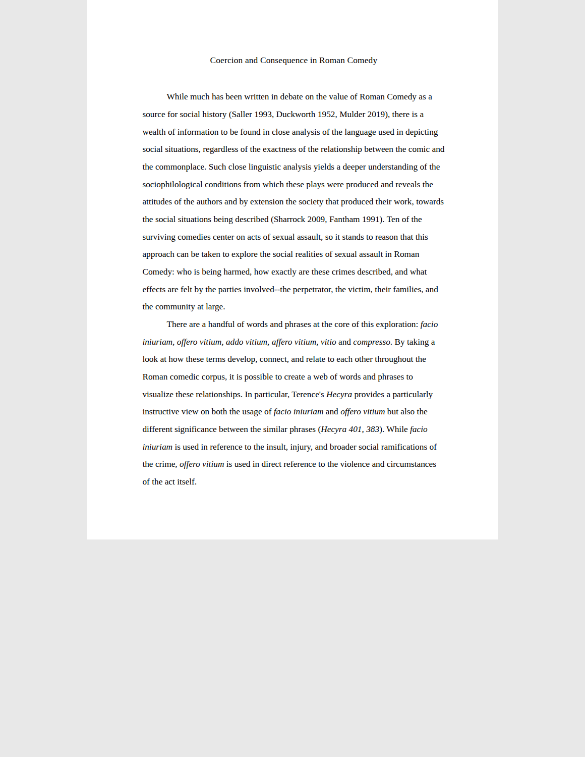Coercion and Consequence in Roman Comedy
While much has been written in debate on the value of Roman Comedy as a source for social history (Saller 1993, Duckworth 1952, Mulder 2019), there is a wealth of information to be found in close analysis of the language used in depicting social situations, regardless of the exactness of the relationship between the comic and the commonplace. Such close linguistic analysis yields a deeper understanding of the sociophilological conditions from which these plays were produced and reveals the attitudes of the authors and by extension the society that produced their work, towards the social situations being described (Sharrock 2009, Fantham 1991). Ten of the surviving comedies center on acts of sexual assault, so it stands to reason that this approach can be taken to explore the social realities of sexual assault in Roman Comedy: who is being harmed, how exactly are these crimes described, and what effects are felt by the parties involved--the perpetrator, the victim, their families, and the community at large.
There are a handful of words and phrases at the core of this exploration: facio iniuriam, offero vitium, addo vitium, affero vitium, vitio and compresso. By taking a look at how these terms develop, connect, and relate to each other throughout the Roman comedic corpus, it is possible to create a web of words and phrases to visualize these relationships. In particular, Terence's Hecyra provides a particularly instructive view on both the usage of facio iniuriam and offero vitium but also the different significance between the similar phrases (Hecyra 401, 383). While facio iniuriam is used in reference to the insult, injury, and broader social ramifications of the crime, offero vitium is used in direct reference to the violence and circumstances of the act itself.